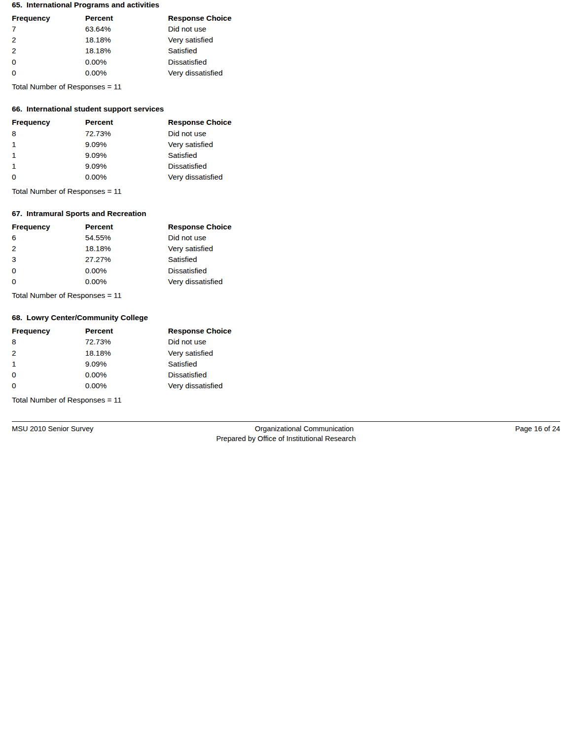65. International Programs and activities
| Frequency | Percent | Response Choice |
| --- | --- | --- |
| 7 | 63.64% | Did not use |
| 2 | 18.18% | Very satisfied |
| 2 | 18.18% | Satisfied |
| 0 | 0.00% | Dissatisfied |
| 0 | 0.00% | Very dissatisfied |
Total Number of Responses = 11
66. International student support services
| Frequency | Percent | Response Choice |
| --- | --- | --- |
| 8 | 72.73% | Did not use |
| 1 | 9.09% | Very satisfied |
| 1 | 9.09% | Satisfied |
| 1 | 9.09% | Dissatisfied |
| 0 | 0.00% | Very dissatisfied |
Total Number of Responses = 11
67. Intramural Sports and Recreation
| Frequency | Percent | Response Choice |
| --- | --- | --- |
| 6 | 54.55% | Did not use |
| 2 | 18.18% | Very satisfied |
| 3 | 27.27% | Satisfied |
| 0 | 0.00% | Dissatisfied |
| 0 | 0.00% | Very dissatisfied |
Total Number of Responses = 11
68. Lowry Center/Community College
| Frequency | Percent | Response Choice |
| --- | --- | --- |
| 8 | 72.73% | Did not use |
| 2 | 18.18% | Very satisfied |
| 1 | 9.09% | Satisfied |
| 0 | 0.00% | Dissatisfied |
| 0 | 0.00% | Very dissatisfied |
Total Number of Responses = 11
MSU 2010 Senior Survey
Organizational Communication
Page 16 of 24
Prepared by Office of Institutional Research